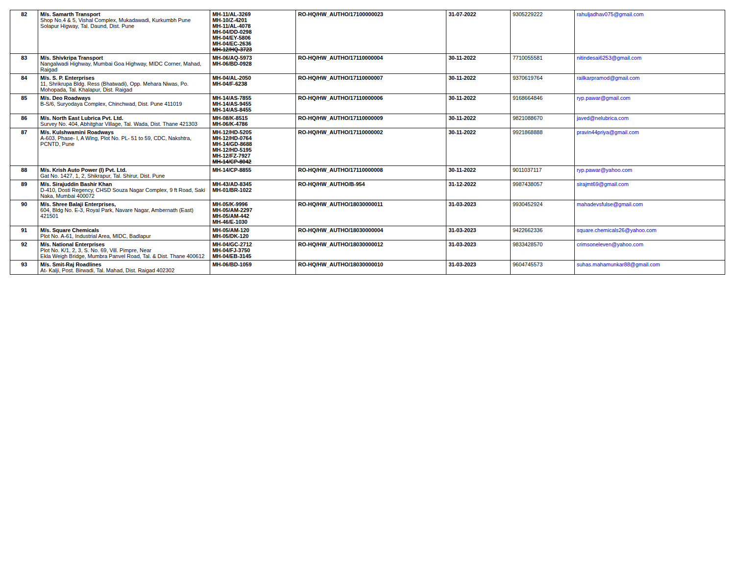| 82 | M/s. Samarth Transport Shop No.4 & 5, Vishal Complex, Mukadawadi, Kurkumbh Pune Solapur Higway, Tal. Daund, Dist. Pune | MH-11/AL-3269 MH-10/Z-4201 MH-11/AL-4078 MH-04/DD-0298 MH-04/EY-5806 MH-04/EC-2636 MH-12/HQ-3723 | RO-HQ/HW_AUTHO/17100000023 | 31-07-2022 | 9305229222 | rahuljadhav075@gmail.com |
| 83 | M/s. Shivkripa Transport Nangalwadi Highway, Mumbai Goa Highway, MIDC Corner, Mahad, Raigad | MH-06/AQ-5973 MH-06/BD-0928 | RO-HQ/HW_AUTHO/17110000004 | 30-11-2022 | 7710055581 | nitindesai6253@gmail.com |
| 84 | M/s. S. P. Enterprises 11, Shrikrupa Bldg. Ress (Bhatwadi), Opp. Mehara Niwas, Po. Mohopada, Tal. Khalapur, Dist. Raigad | MH-04/AL-2050 MH-04/F-6238 | RO-HQ/HW_AUTHO/17110000007 | 30-11-2022 | 9370619764 | railkarpramod@gmail.com |
| 85 | M/s. Deo Roadways B-S/6, Suryodaya Complex, Chinchwad, Dist. Pune 411019 | MH-14/AS-7855 MH-14/AS-9455 MH-14/AS-8455 | RO-HQ/HW_AUTHO/17110000006 | 30-11-2022 | 9168664846 | ryp.pawar@gmail.com |
| 86 | M/s. North East Lubrica Pvt. Ltd. Survey No. 404, Abhitghar Village, Tal. Wada, Dist. Thane 421303 | MH-08/K-8515 MH-06/K-4786 | RO-HQ/HW_AUTHO/17110000009 | 30-11-2022 | 9821088670 | javed@nelubrica.com |
| 87 | M/s. Kulshwamini Roadways A-603, Phase- I, A Wing, Plot No. PL- 51 to 59, CDC, Nakshtra, PCNTD, Pune | MH-12/HD-5205 MH-12/HD-0764 MH-14/GD-8688 MH-12/HD-5195 MH-12/FZ-7927 MH-14/CP-8042 | RO-HQ/HW_AUTHO/17110000002 | 30-11-2022 | 9921868888 | pravin44priya@gmail.com |
| 88 | M/s. Krish Auto Power (I) Pvt. Ltd. Gat No. 1427, 1, 2, Shikrapur, Tal. Shirur, Dist. Pune | MH-14/CP-8855 | RO-HQ/HW_AUTHO/17110000008 | 30-11-2022 | 9011037117 | ryp.pawar@yahoo.com |
| 89 | M/s. Sirajuddin Bashir Khan D-410, Dosti Regency, CHSD Souza Nagar Complex, 9 ft Road, Saki Naka, Mumbai 400072 | MH-43/AD-8345 MH-01/BR-1022 | RO-HQ/HW_AUTHO/B-954 | 31-12-2022 | 9987438057 | sirajmt69@gmail.com |
| 90 | M/s. Shree Balaji Enterprises, 604, Bldg No. E-3, Royal Park, Navare Nagar, Ambernath (East) 421501 | MH-05/K-9996 MH-05/AM-2297 MH-05/AM-442 MH-46/E-1030 | RO-HQ/HW_AUTHO/18030000011 | 31-03-2023 | 9930452924 | mahadevsfulse@gmail.com |
| 91 | M/s. Square Chemicals Plot No. A-61, Industrial Area, MIDC, Badlapur | MH-05/AM-120 MH-05/DK-120 | RO-HQ/HW_AUTHO/18030000004 | 31-03-2023 | 9422662336 | square.chemicals26@yahoo.com |
| 92 | M/s. National Enterprises Plot No. K/1, 2, 3, S. No. 69, Vill. Pimpre, Near Ekla Weigh Bridge, Mumbra Panvel Road, Tal. & Dist. Thane 400612 | MH-04/GC-2712 MH-04/FJ-3750 MH-04/EB-3145 | RO-HQ/HW_AUTHO/18030000012 | 31-03-2023 | 9833428570 | crimsoneleven@yahoo.com |
| 93 | M/s. Smit-Raj Roadlines At- Kalji, Post. Birwadi, Tal. Mahad, Dist. Raigad 402302 | MH-06/BD-1059 | RO-HQ/HW_AUTHO/18030000010 | 31-03-2023 | 9604745573 | suhas.mahamunkar88@gmail.com |